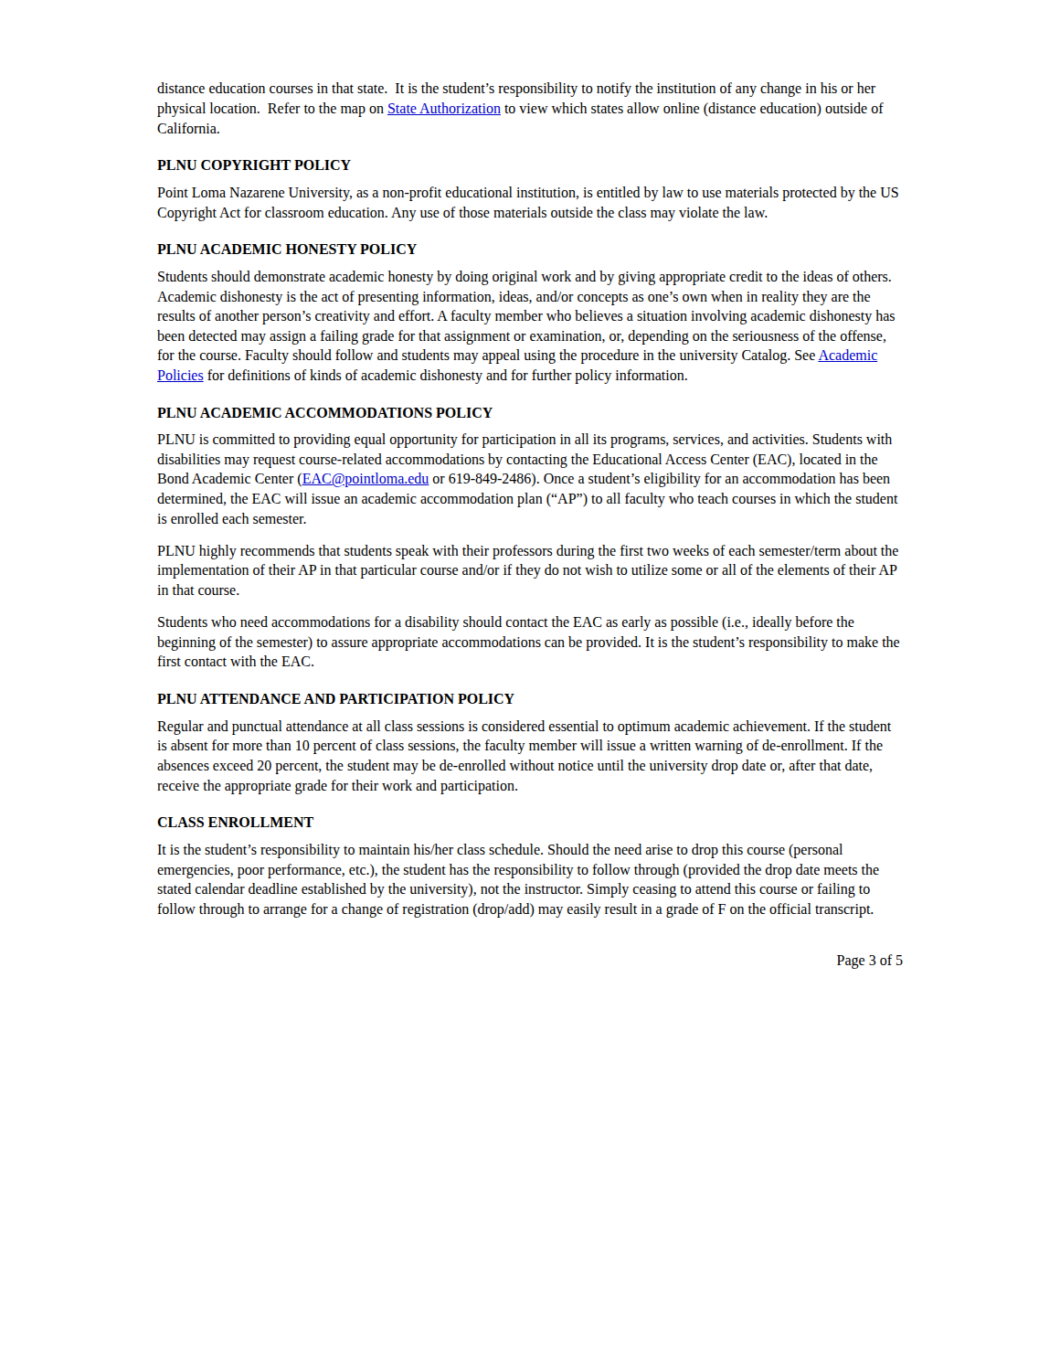distance education courses in that state. It is the student’s responsibility to notify the institution of any change in his or her physical location. Refer to the map on State Authorization to view which states allow online (distance education) outside of California.
PLNU Copyright Policy
Point Loma Nazarene University, as a non-profit educational institution, is entitled by law to use materials protected by the US Copyright Act for classroom education. Any use of those materials outside the class may violate the law.
PLNU Academic Honesty Policy
Students should demonstrate academic honesty by doing original work and by giving appropriate credit to the ideas of others. Academic dishonesty is the act of presenting information, ideas, and/or concepts as one’s own when in reality they are the results of another person’s creativity and effort. A faculty member who believes a situation involving academic dishonesty has been detected may assign a failing grade for that assignment or examination, or, depending on the seriousness of the offense, for the course. Faculty should follow and students may appeal using the procedure in the university Catalog. See Academic Policies for definitions of kinds of academic dishonesty and for further policy information.
PLNU Academic Accommodations Policy
PLNU is committed to providing equal opportunity for participation in all its programs, services, and activities. Students with disabilities may request course-related accommodations by contacting the Educational Access Center (EAC), located in the Bond Academic Center (EAC@pointloma.edu or 619-849-2486). Once a student’s eligibility for an accommodation has been determined, the EAC will issue an academic accommodation plan (“AP”) to all faculty who teach courses in which the student is enrolled each semester.
PLNU highly recommends that students speak with their professors during the first two weeks of each semester/term about the implementation of their AP in that particular course and/or if they do not wish to utilize some or all of the elements of their AP in that course.
Students who need accommodations for a disability should contact the EAC as early as possible (i.e., ideally before the beginning of the semester) to assure appropriate accommodations can be provided. It is the student’s responsibility to make the first contact with the EAC.
PLNU Attendance and Participation Policy
Regular and punctual attendance at all class sessions is considered essential to optimum academic achievement. If the student is absent for more than 10 percent of class sessions, the faculty member will issue a written warning of de-enrollment. If the absences exceed 20 percent, the student may be de-enrolled without notice until the university drop date or, after that date, receive the appropriate grade for their work and participation.
Class Enrollment
It is the student’s responsibility to maintain his/her class schedule. Should the need arise to drop this course (personal emergencies, poor performance, etc.), the student has the responsibility to follow through (provided the drop date meets the stated calendar deadline established by the university), not the instructor. Simply ceasing to attend this course or failing to follow through to arrange for a change of registration (drop/add) may easily result in a grade of F on the official transcript.
Page 3 of 5